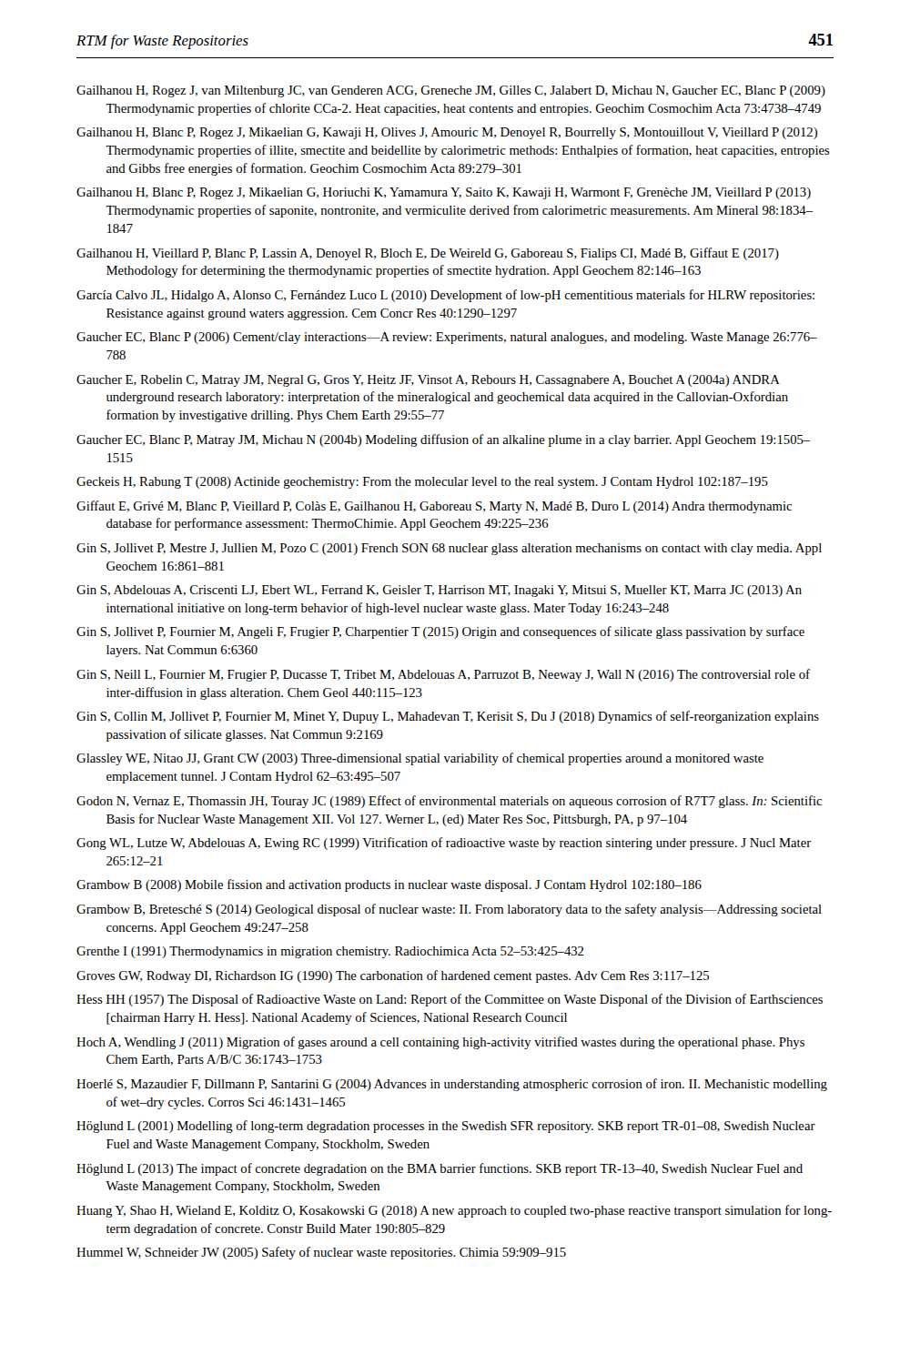RTM for Waste Repositories 451
Gailhanou H, Rogez J, van Miltenburg JC, van Genderen ACG, Greneche JM, Gilles C, Jalabert D, Michau N, Gaucher EC, Blanc P (2009) Thermodynamic properties of chlorite CCa-2. Heat capacities, heat contents and entropies. Geochim Cosmochim Acta 73:4738–4749
Gailhanou H, Blanc P, Rogez J, Mikaelian G, Kawaji H, Olives J, Amouric M, Denoyel R, Bourrelly S, Montouillout V, Vieillard P (2012) Thermodynamic properties of illite, smectite and beidellite by calorimetric methods: Enthalpies of formation, heat capacities, entropies and Gibbs free energies of formation. Geochim Cosmochim Acta 89:279–301
Gailhanou H, Blanc P, Rogez J, Mikaelian G, Horiuchi K, Yamamura Y, Saito K, Kawaji H, Warmont F, Grenèche JM, Vieillard P (2013) Thermodynamic properties of saponite, nontronite, and vermiculite derived from calorimetric measurements. Am Mineral 98:1834–1847
Gailhanou H, Vieillard P, Blanc P, Lassin A, Denoyel R, Bloch E, De Weireld G, Gaboreau S, Fialips CI, Madé B, Giffaut E (2017) Methodology for determining the thermodynamic properties of smectite hydration. Appl Geochem 82:146–163
García Calvo JL, Hidalgo A, Alonso C, Fernández Luco L (2010) Development of low-pH cementitious materials for HLRW repositories: Resistance against ground waters aggression. Cem Concr Res 40:1290–1297
Gaucher EC, Blanc P (2006) Cement/clay interactions—A review: Experiments, natural analogues, and modeling. Waste Manage 26:776–788
Gaucher E, Robelin C, Matray JM, Negral G, Gros Y, Heitz JF, Vinsot A, Rebours H, Cassagnabere A, Bouchet A (2004a) ANDRA underground research laboratory: interpretation of the mineralogical and geochemical data acquired in the Callovian-Oxfordian formation by investigative drilling. Phys Chem Earth 29:55–77
Gaucher EC, Blanc P, Matray JM, Michau N (2004b) Modeling diffusion of an alkaline plume in a clay barrier. Appl Geochem 19:1505–1515
Geckeis H, Rabung T (2008) Actinide geochemistry: From the molecular level to the real system. J Contam Hydrol 102:187–195
Giffaut E, Grivé M, Blanc P, Vieillard P, Colàs E, Gailhanou H, Gaboreau S, Marty N, Madé B, Duro L (2014) Andra thermodynamic database for performance assessment: ThermoChimie. Appl Geochem 49:225–236
Gin S, Jollivet P, Mestre J, Jullien M, Pozo C (2001) French SON 68 nuclear glass alteration mechanisms on contact with clay media. Appl Geochem 16:861–881
Gin S, Abdelouas A, Criscenti LJ, Ebert WL, Ferrand K, Geisler T, Harrison MT, Inagaki Y, Mitsui S, Mueller KT, Marra JC (2013) An international initiative on long-term behavior of high-level nuclear waste glass. Mater Today 16:243–248
Gin S, Jollivet P, Fournier M, Angeli F, Frugier P, Charpentier T (2015) Origin and consequences of silicate glass passivation by surface layers. Nat Commun 6:6360
Gin S, Neill L, Fournier M, Frugier P, Ducasse T, Tribet M, Abdelouas A, Parruzot B, Neeway J, Wall N (2016) The controversial role of inter-diffusion in glass alteration. Chem Geol 440:115–123
Gin S, Collin M, Jollivet P, Fournier M, Minet Y, Dupuy L, Mahadevan T, Kerisit S, Du J (2018) Dynamics of self-reorganization explains passivation of silicate glasses. Nat Commun 9:2169
Glassley WE, Nitao JJ, Grant CW (2003) Three-dimensional spatial variability of chemical properties around a monitored waste emplacement tunnel. J Contam Hydrol 62–63:495–507
Godon N, Vernaz E, Thomassin JH, Touray JC (1989) Effect of environmental materials on aqueous corrosion of R7T7 glass. In: Scientific Basis for Nuclear Waste Management XII. Vol 127. Werner L, (ed) Mater Res Soc, Pittsburgh, PA, p 97–104
Gong WL, Lutze W, Abdelouas A, Ewing RC (1999) Vitrification of radioactive waste by reaction sintering under pressure. J Nucl Mater 265:12–21
Grambow B (2008) Mobile fission and activation products in nuclear waste disposal. J Contam Hydrol 102:180–186
Grambow B, Bretesché S (2014) Geological disposal of nuclear waste: II. From laboratory data to the safety analysis—Addressing societal concerns. Appl Geochem 49:247–258
Grenthe I (1991) Thermodynamics in migration chemistry. Radiochimica Acta 52–53:425–432
Groves GW, Rodway DI, Richardson IG (1990) The carbonation of hardened cement pastes. Adv Cem Res 3:117–125
Hess HH (1957) The Disposal of Radioactive Waste on Land: Report of the Committee on Waste Disponal of the Division of Earthsciences [chairman Harry H. Hess]. National Academy of Sciences, National Research Council
Hoch A, Wendling J (2011) Migration of gases around a cell containing high-activity vitrified wastes during the operational phase. Phys Chem Earth, Parts A/B/C 36:1743–1753
Hoerlé S, Mazaudier F, Dillmann P, Santarini G (2004) Advances in understanding atmospheric corrosion of iron. II. Mechanistic modelling of wet–dry cycles. Corros Sci 46:1431–1465
Höglund L (2001) Modelling of long-term degradation processes in the Swedish SFR repository. SKB report TR-01–08, Swedish Nuclear Fuel and Waste Management Company, Stockholm, Sweden
Höglund L (2013) The impact of concrete degradation on the BMA barrier functions. SKB report TR-13–40, Swedish Nuclear Fuel and Waste Management Company, Stockholm, Sweden
Huang Y, Shao H, Wieland E, Kolditz O, Kosakowski G (2018) A new approach to coupled two-phase reactive transport simulation for long-term degradation of concrete. Constr Build Mater 190:805–829
Hummel W, Schneider JW (2005) Safety of nuclear waste repositories. Chimia 59:909–915